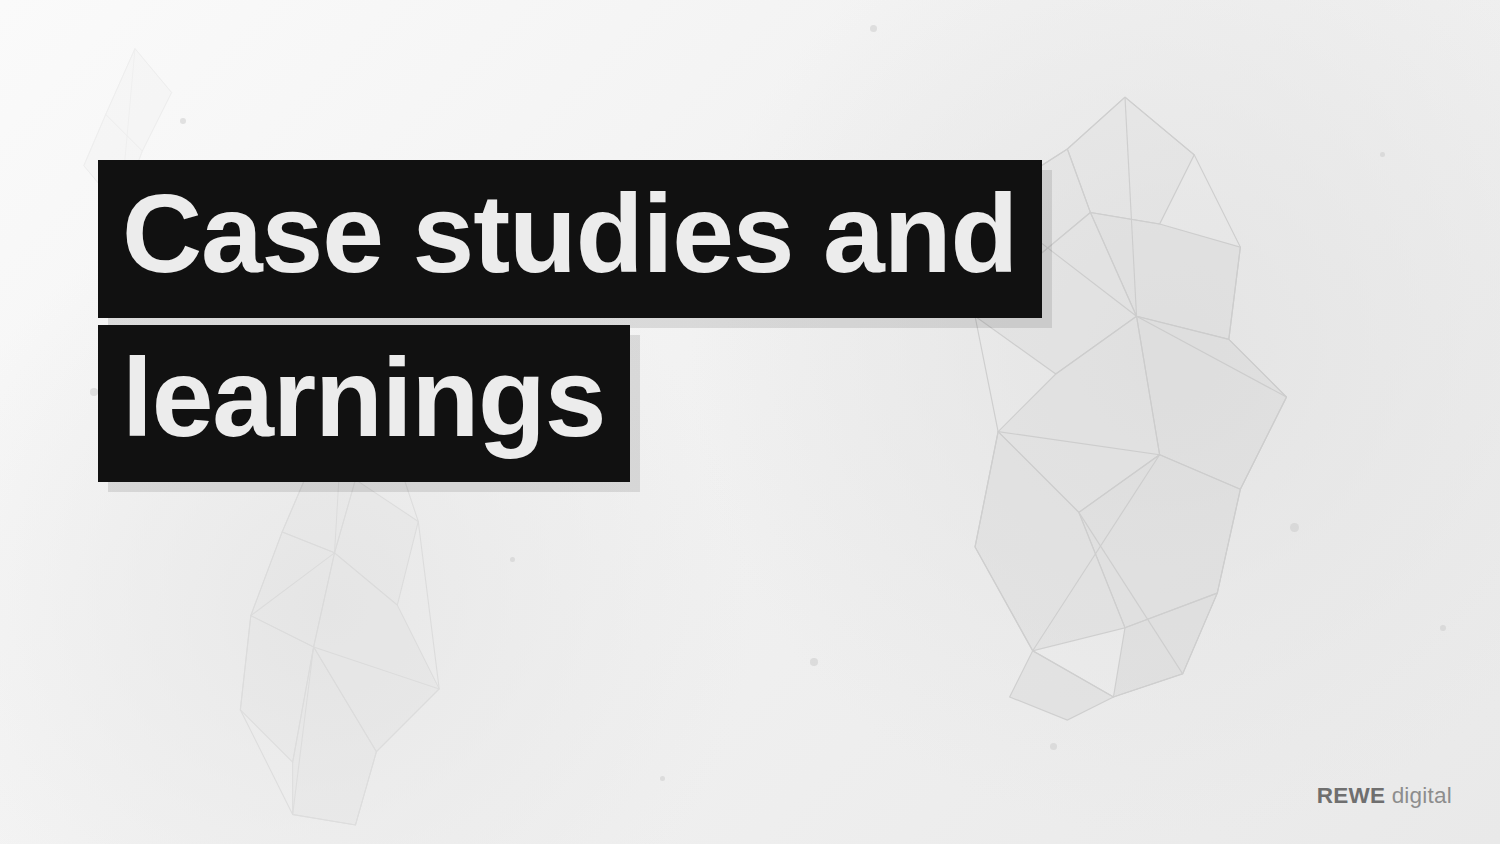Case studies and learnings
REWE digital